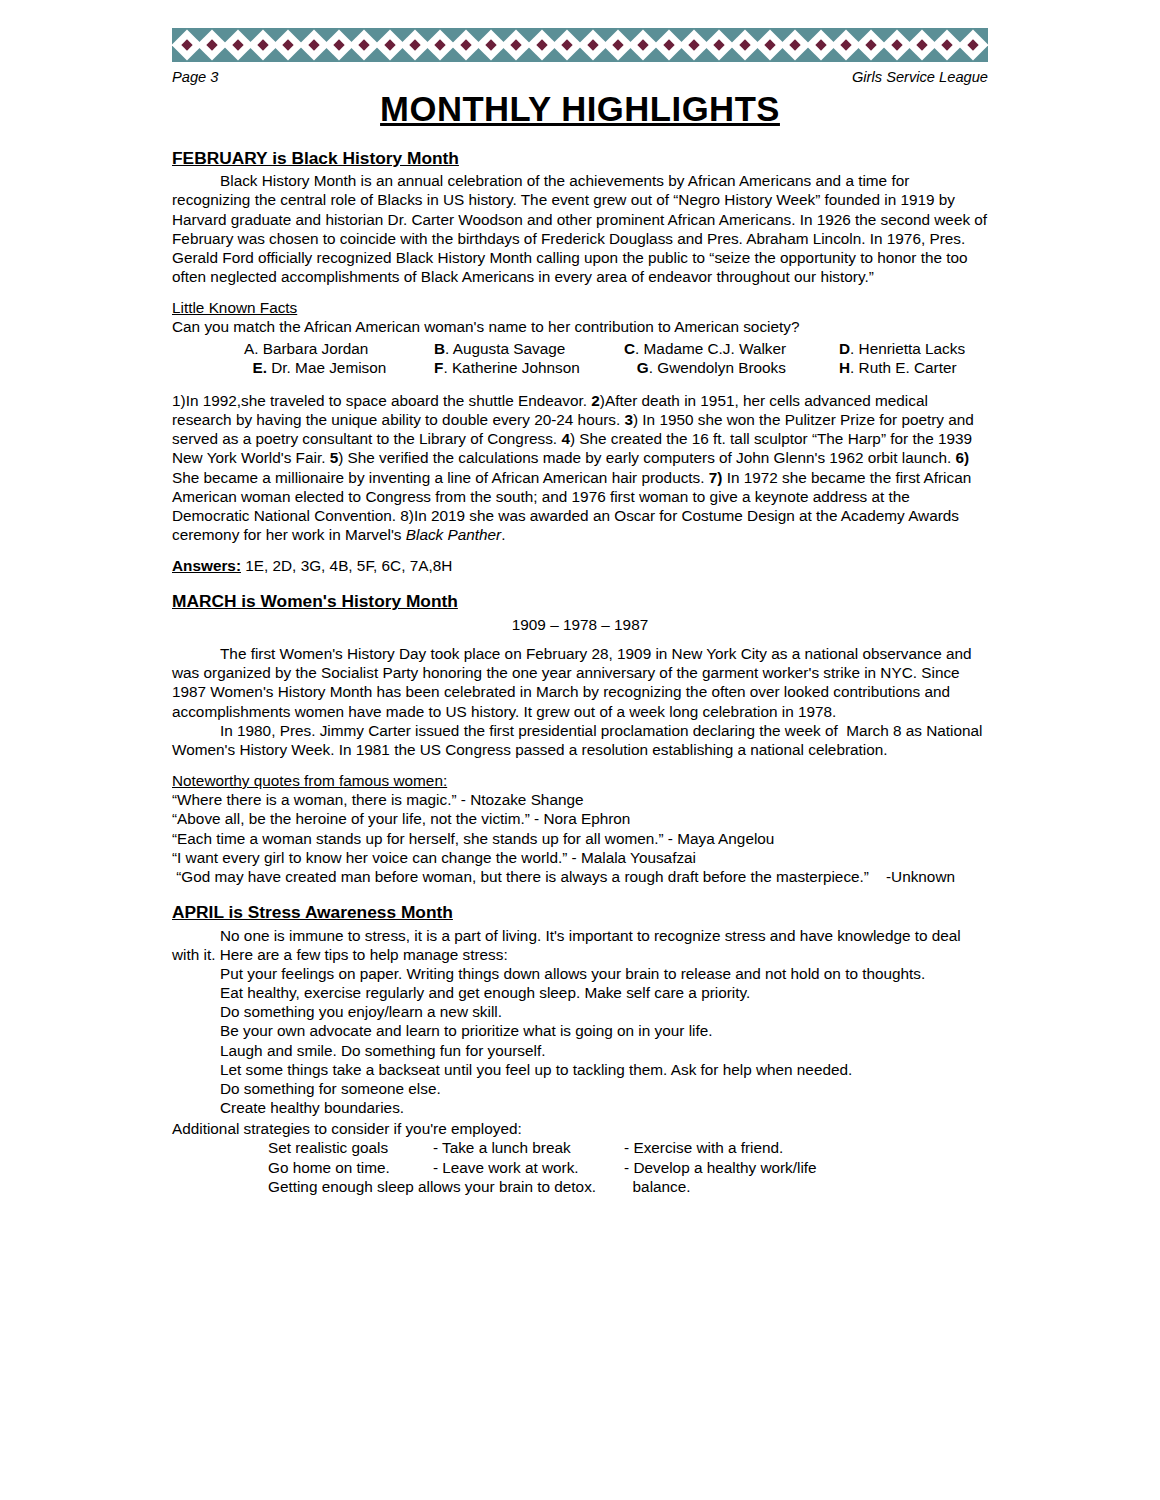Page 3 Girls Service League
MONTHLY HIGHLIGHTS
FEBRUARY is Black History Month
Black History Month is an annual celebration of the achievements by African Americans and a time for recognizing the central role of Blacks in US history. The event grew out of “Negro History Week” founded in 1919 by Harvard graduate and historian Dr. Carter Woodson and other prominent African Americans. In 1926 the second week of February was chosen to coincide with the birthdays of Frederick Douglass and Pres. Abraham Lincoln. In 1976, Pres. Gerald Ford officially recognized Black History Month calling upon the public to “seize the opportunity to honor the too often neglected accomplishments of Black Americans in every area of endeavor throughout our history.”
Little Known Facts
Can you match the African American woman's name to her contribution to American society?
A. Barbara Jordan B. Augusta Savage C. Madame C.J. Walker D. Henrietta Lacks
E. Dr. Mae Jemison F. Katherine Johnson G. Gwendolyn Brooks H. Ruth E. Carter
1)In 1992,she traveled to space aboard the shuttle Endeavor. 2)After death in 1951, her cells advanced medical research by having the unique ability to double every 20-24 hours. 3) In 1950 she won the Pulitzer Prize for poetry and served as a poetry consultant to the Library of Congress. 4) She created the 16 ft. tall sculptor “The Harp” for the 1939 New York World's Fair. 5) She verified the calculations made by early computers of John Glenn's 1962 orbit launch. 6) She became a millionaire by inventing a line of African American hair products. 7) In 1972 she became the first African American woman elected to Congress from the south; and 1976 first woman to give a keynote address at the Democratic National Convention. 8)In 2019 she was awarded an Oscar for Costume Design at the Academy Awards ceremony for her work in Marvel's Black Panther.
Answers: 1E, 2D, 3G, 4B, 5F, 6C, 7A,8H
MARCH is Women's History Month
1909 – 1978 – 1987
The first Women's History Day took place on February 28, 1909 in New York City as a national observance and was organized by the Socialist Party honoring the one year anniversary of the garment worker's strike in NYC. Since 1987 Women's History Month has been celebrated in March by recognizing the often over looked contributions and accomplishments women have made to US history. It grew out of a week long celebration in 1978.
In 1980, Pres. Jimmy Carter issued the first presidential proclamation declaring the week of March 8 as National Women's History Week. In 1981 the US Congress passed a resolution establishing a national celebration.
Noteworthy quotes from famous women:
“Where there is a woman, there is magic.” - Ntozake Shange
“Above all, be the heroine of your life, not the victim.” - Nora Ephron
“Each time a woman stands up for herself, she stands up for all women.” - Maya Angelou
“I want every girl to know her voice can change the world.” - Malala Yousafzai
“God may have created man before woman, but there is always a rough draft before the masterpiece.” -Unknown
APRIL is Stress Awareness Month
No one is immune to stress, it is a part of living. It's important to recognize stress and have knowledge to deal with it. Here are a few tips to help manage stress:
Put your feelings on paper. Writing things down allows your brain to release and not hold on to thoughts.
Eat healthy, exercise regularly and get enough sleep. Make self care a priority.
Do something you enjoy/learn a new skill.
Be your own advocate and learn to prioritize what is going on in your life.
Laugh and smile. Do something fun for yourself.
Let some things take a backseat until you feel up to tackling them. Ask for help when needed.
Do something for someone else.
Create healthy boundaries.
Additional strategies to consider if you're employed:
| Set realistic goals | - Take a lunch break | - Exercise with a friend. |
| Go home on time. | - Leave work at work. | - Develop a healthy work/life |
| Getting enough sleep allows your brain to detox. | balance. |